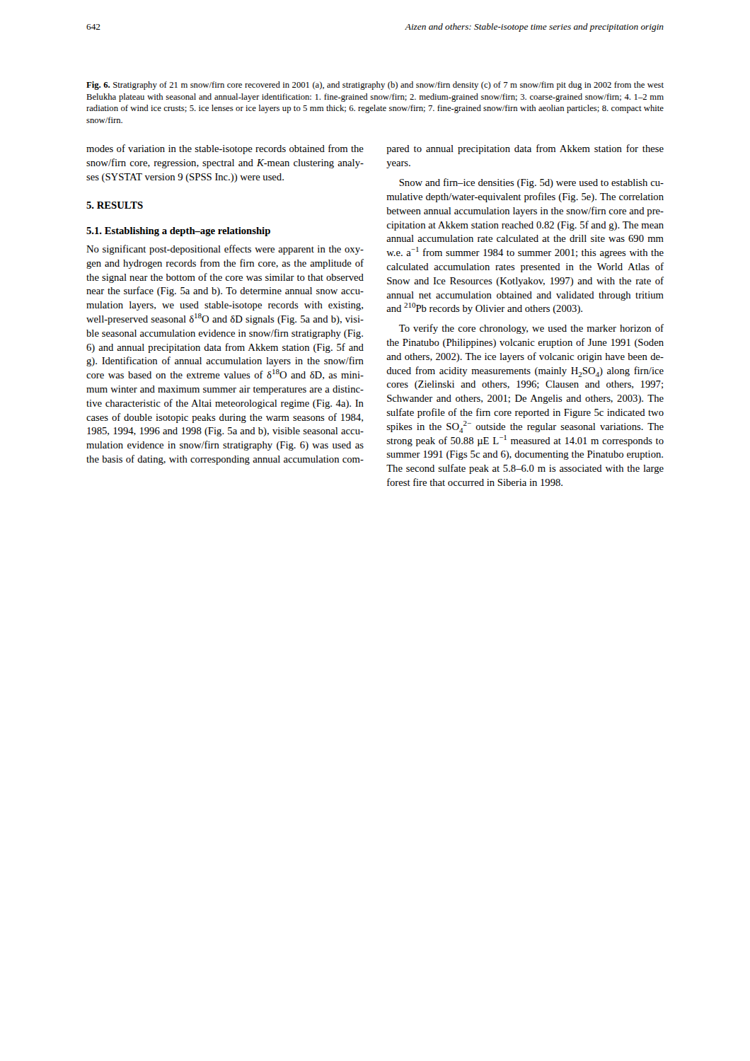642 Aizen and others: Stable-isotope time series and precipitation origin
Fig. 6. Stratigraphy of 21 m snow/firn core recovered in 2001 (a), and stratigraphy (b) and snow/firn density (c) of 7 m snow/firn pit dug in 2002 from the west Belukha plateau with seasonal and annual-layer identification: 1. fine-grained snow/firn; 2. medium-grained snow/firn; 3. coarse-grained snow/firn; 4. 1–2 mm radiation of wind ice crusts; 5. ice lenses or ice layers up to 5 mm thick; 6. regelate snow/firn; 7. fine-grained snow/firn with aeolian particles; 8. compact white snow/firn.
modes of variation in the stable-isotope records obtained from the snow/firn core, regression, spectral and K-mean clustering analyses (SYSTAT version 9 (SPSS Inc.)) were used.
5. RESULTS
5.1. Establishing a depth–age relationship
No significant post-depositional effects were apparent in the oxygen and hydrogen records from the firn core, as the amplitude of the signal near the bottom of the core was similar to that observed near the surface (Fig. 5a and b). To determine annual snow accumulation layers, we used stable-isotope records with existing, well-preserved seasonal δ18O and δD signals (Fig. 5a and b), visible seasonal accumulation evidence in snow/firn stratigraphy (Fig. 6) and annual precipitation data from Akkem station (Fig. 5f and g). Identification of annual accumulation layers in the snow/firn core was based on the extreme values of δ18O and δD, as minimum winter and maximum summer air temperatures are a distinctive characteristic of the Altai meteorological regime (Fig. 4a). In cases of double isotopic peaks during the warm seasons of 1984, 1985, 1994, 1996 and 1998 (Fig. 5a and b), visible seasonal accumulation evidence in snow/firn stratigraphy (Fig. 6) was used as the basis of dating, with corresponding annual accumulation compared to annual precipitation data from Akkem station for these years.
Snow and firn–ice densities (Fig. 5d) were used to establish cumulative depth/water-equivalent profiles (Fig. 5e). The correlation between annual accumulation layers in the snow/firn core and precipitation at Akkem station reached 0.82 (Fig. 5f and g). The mean annual accumulation rate calculated at the drill site was 690 mm w.e. a−1 from summer 1984 to summer 2001; this agrees with the calculated accumulation rates presented in the World Atlas of Snow and Ice Resources (Kotlyakov, 1997) and with the rate of annual net accumulation obtained and validated through tritium and 210Pb records by Olivier and others (2003).
To verify the core chronology, we used the marker horizon of the Pinatubo (Philippines) volcanic eruption of June 1991 (Soden and others, 2002). The ice layers of volcanic origin have been deduced from acidity measurements (mainly H2SO4) along firn/ice cores (Zielinski and others, 1996; Clausen and others, 1997; Schwander and others, 2001; De Angelis and others, 2003). The sulfate profile of the firn core reported in Figure 5c indicated two spikes in the SO42− outside the regular seasonal variations. The strong peak of 50.88 µE L−1 measured at 14.01 m corresponds to summer 1991 (Figs 5c and 6), documenting the Pinatubo eruption. The second sulfate peak at 5.8–6.0 m is associated with the large forest fire that occurred in Siberia in 1998.